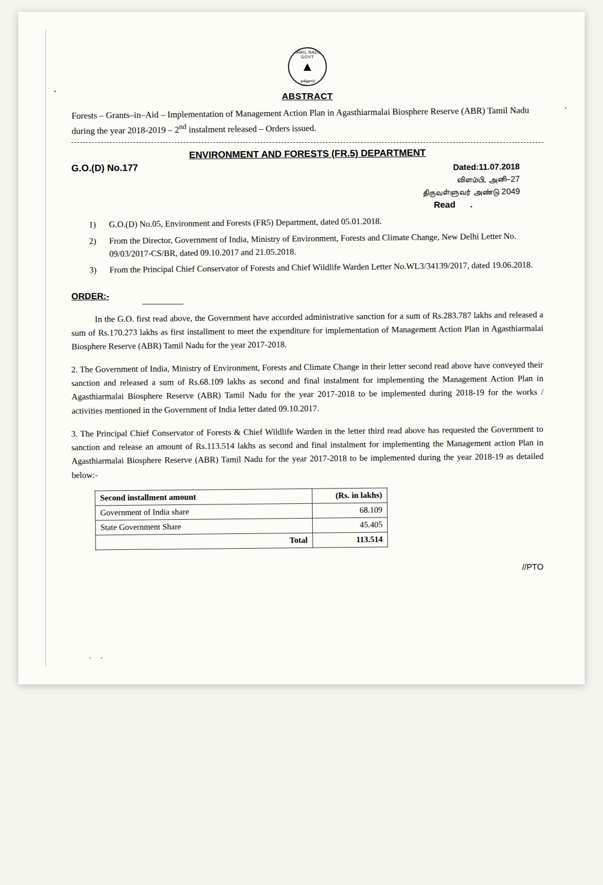.
.
TAMIL NADU GOVT
▲
தமிழ்நாடு
ABSTRACT
Forests – Grants–in–Aid – Implementation of Management Action Plan in Agasthiarmalai Biosphere Reserve (ABR) Tamil Nadu during the year 2018-2019 – 2nd instalment released – Orders issued.
ENVIRONMENT AND FORESTS (FR.5) DEPARTMENT
G.O.(D) No.177
Dated:11.07.2018
விளம்பி, அனி–27
திருவள்ளுவர் அண்டு 2049
Read .
G.O.(D) No.05, Environment and Forests (FR5) Department, dated 05.01.2018.
From the Director, Government of India, Ministry of Environment, Forests and Climate Change, New Delhi Letter No. 09/03/2017-CS/BR, dated 09.10.2017 and 21.05.2018.
From the Principal Chief Conservator of Forests and Chief Wildlife Warden Letter No.WL3/34139/2017, dated 19.06.2018.
ORDER:-
In the G.O. first read above, the Government have accorded administrative sanction for a sum of Rs.283.787 lakhs and released a sum of Rs.170.273 lakhs as first installment to meet the expenditure for implementation of Management Action Plan in Agasthiarmalai Biosphere Reserve (ABR) Tamil Nadu for the year 2017-2018.
2. The Government of India, Ministry of Environment, Forests and Climate Change in their letter second read above have conveyed their sanction and released a sum of Rs.68.109 lakhs as second and final instalment for implementing the Management Action Plan in Agasthiarmalai Biosphere Reserve (ABR) Tamil Nadu for the year 2017-2018 to be implemented during 2018-19 for the works / activities mentioned in the Government of India letter dated 09.10.2017.
3. The Principal Chief Conservator of Forests & Chief Wildlife Warden in the letter third read above has requested the Government to sanction and release an amount of Rs.113.514 lakhs as second and final instalment for implementing the Management action Plan in Agasthiarmalai Biosphere Reserve (ABR) Tamil Nadu for the year 2017-2018 to be implemented during the year 2018-19 as detailed below:-
| Second installment amount | (Rs. in lakhs) |
| Government of India share | 68.109 |
| State Government Share | 45.405 |
| Total | 113.514 |
//PTO
. .